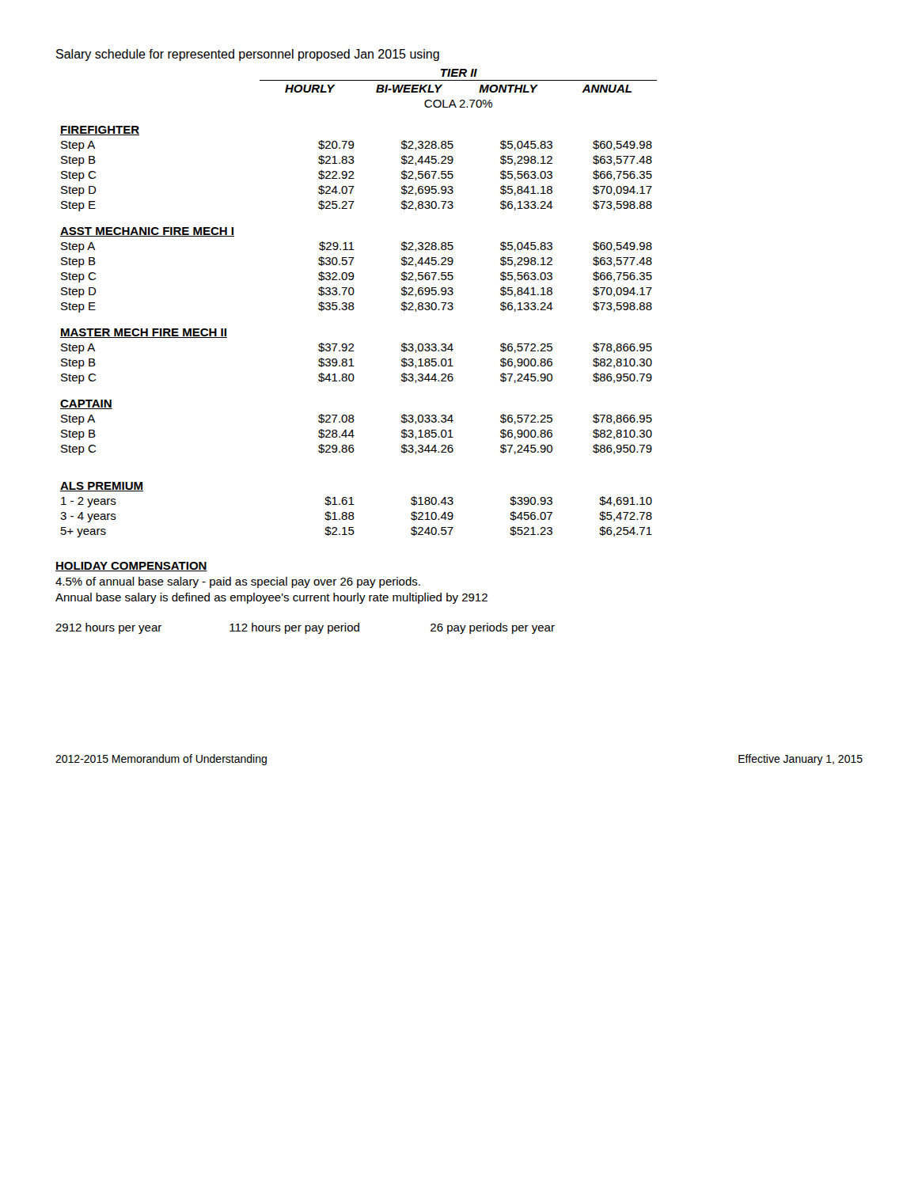Salary schedule for represented personnel proposed Jan 2015 using
| | TIER II |
| | HOURLY | BI-WEEKLY | MONTHLY | ANNUAL |
| | COLA 2.70% |
| FIREFIGHTER | |
| Step A | $20.79 | $2,328.85 | $5,045.83 | $60,549.98 |
| Step B | $21.83 | $2,445.29 | $5,298.12 | $63,577.48 |
| Step C | $22.92 | $2,567.55 | $5,563.03 | $66,756.35 |
| Step D | $24.07 | $2,695.93 | $5,841.18 | $70,094.17 |
| Step E | $25.27 | $2,830.73 | $6,133.24 | $73,598.88 |
| ASST MECHANIC FIRE MECH I | |
| Step A | $29.11 | $2,328.85 | $5,045.83 | $60,549.98 |
| Step B | $30.57 | $2,445.29 | $5,298.12 | $63,577.48 |
| Step C | $32.09 | $2,567.55 | $5,563.03 | $66,756.35 |
| Step D | $33.70 | $2,695.93 | $5,841.18 | $70,094.17 |
| Step E | $35.38 | $2,830.73 | $6,133.24 | $73,598.88 |
| MASTER MECH FIRE MECH II | |
| Step A | $37.92 | $3,033.34 | $6,572.25 | $78,866.95 |
| Step B | $39.81 | $3,185.01 | $6,900.86 | $82,810.30 |
| Step C | $41.80 | $3,344.26 | $7,245.90 | $86,950.79 |
| CAPTAIN | |
| Step A | $27.08 | $3,033.34 | $6,572.25 | $78,866.95 |
| Step B | $28.44 | $3,185.01 | $6,900.86 | $82,810.30 |
| Step C | $29.86 | $3,344.26 | $7,245.90 | $86,950.79 |
| ALS PREMIUM | |
| 1 - 2 years | $1.61 | $180.43 | $390.93 | $4,691.10 |
| 3 - 4 years | $1.88 | $210.49 | $456.07 | $5,472.78 |
| 5+ years | $2.15 | $240.57 | $521.23 | $6,254.71 |
HOLIDAY COMPENSATION
4.5% of annual base salary - paid as special pay over 26 pay periods.
Annual base salary is defined as employee's current hourly rate multiplied by 2912
2912 hours per year 112 hours per pay period 26 pay periods per year
2012-2015 Memorandum of Understanding
Effective January 1, 2015